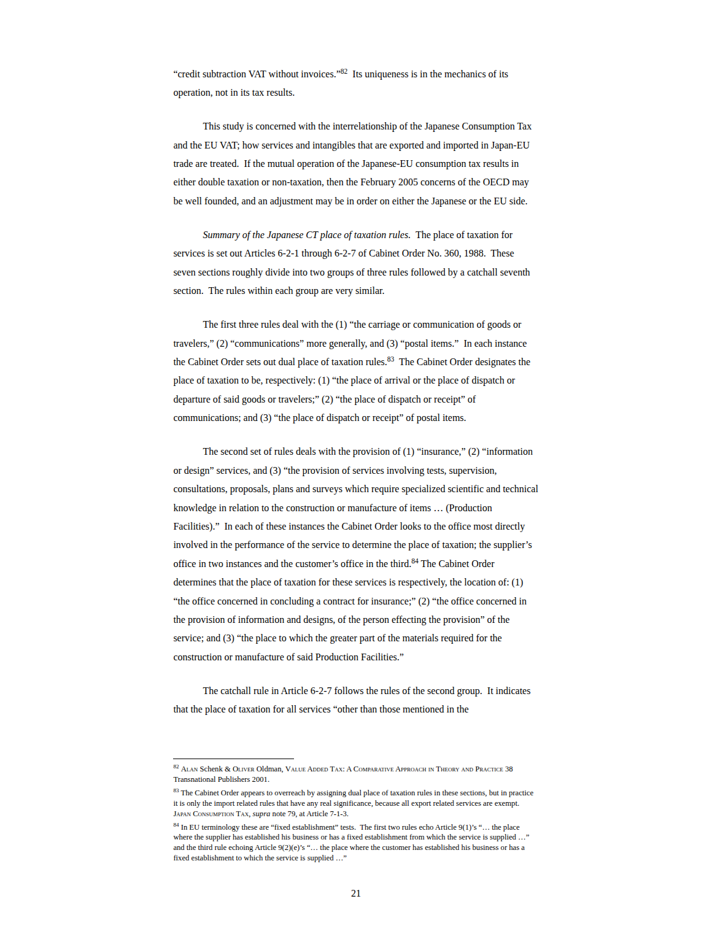“credit subtraction VAT without invoices.”82 Its uniqueness is in the mechanics of its operation, not in its tax results.
This study is concerned with the interrelationship of the Japanese Consumption Tax and the EU VAT; how services and intangibles that are exported and imported in Japan-EU trade are treated. If the mutual operation of the Japanese-EU consumption tax results in either double taxation or non-taxation, then the February 2005 concerns of the OECD may be well founded, and an adjustment may be in order on either the Japanese or the EU side.
Summary of the Japanese CT place of taxation rules. The place of taxation for services is set out Articles 6-2-1 through 6-2-7 of Cabinet Order No. 360, 1988. These seven sections roughly divide into two groups of three rules followed by a catchall seventh section. The rules within each group are very similar.
The first three rules deal with the (1) “the carriage or communication of goods or travelers,” (2) “communications” more generally, and (3) “postal items.” In each instance the Cabinet Order sets out dual place of taxation rules.83 The Cabinet Order designates the place of taxation to be, respectively: (1) “the place of arrival or the place of dispatch or departure of said goods or travelers;” (2) “the place of dispatch or receipt” of communications; and (3) “the place of dispatch or receipt” of postal items.
The second set of rules deals with the provision of (1) “insurance,” (2) “information or design” services, and (3) “the provision of services involving tests, supervision, consultations, proposals, plans and surveys which require specialized scientific and technical knowledge in relation to the construction or manufacture of items … (Production Facilities).” In each of these instances the Cabinet Order looks to the office most directly involved in the performance of the service to determine the place of taxation; the supplier’s office in two instances and the customer’s office in the third.84 The Cabinet Order determines that the place of taxation for these services is respectively, the location of: (1) “the office concerned in concluding a contract for insurance;” (2) “the office concerned in the provision of information and designs, of the person effecting the provision” of the service; and (3) “the place to which the greater part of the materials required for the construction or manufacture of said Production Facilities.”
The catchall rule in Article 6-2-7 follows the rules of the second group. It indicates that the place of taxation for all services “other than those mentioned in the
82 Alan Schenk & Oliver Oldman, Value Added Tax: A Comparative Approach in Theory and Practice 38 Transnational Publishers 2001.
83 The Cabinet Order appears to overreach by assigning dual place of taxation rules in these sections, but in practice it is only the import related rules that have any real significance, because all export related services are exempt. Japan Consumption Tax, supra note 79, at Article 7-1-3.
84 In EU terminology these are “fixed establishment” tests. The first two rules echo Article 9(1)’s “… the place where the supplier has established his business or has a fixed establishment from which the service is supplied …” and the third rule echoing Article 9(2)(e)’s “… the place where the customer has established his business or has a fixed establishment to which the service is supplied …”
21